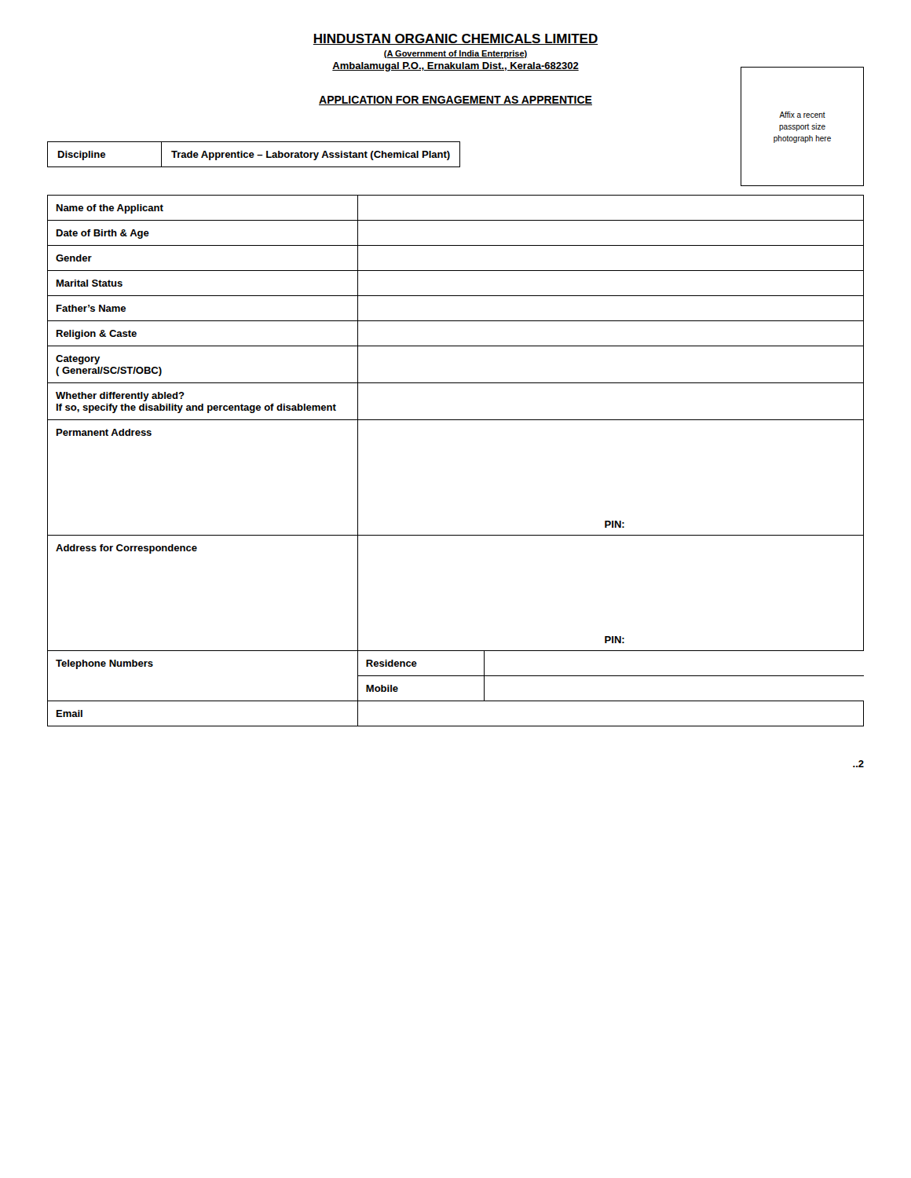HINDUSTAN ORGANIC CHEMICALS LIMITED
(A Government of India Enterprise)
Ambalamugal P.O., Ernakulam Dist., Kerala-682302
APPLICATION FOR ENGAGEMENT AS APPRENTICE
Affix a recent
passport size
photograph here
| Discipline | Trade Apprentice – Laboratory Assistant (Chemical Plant) |
| Name of the Applicant | |
| Date of Birth & Age | |
| Gender | |
| Marital Status | |
| Father’s Name | |
| Religion & Caste | |
| Category ( General/SC/ST/OBC) | |
| Whether differently abled? If so, specify the disability and percentage of disablement | |
| Permanent Address | PIN: |
| Address for Correspondence | PIN: |
| Telephone Numbers | / Residence / / / Mobile / / |
| Email | |
..2